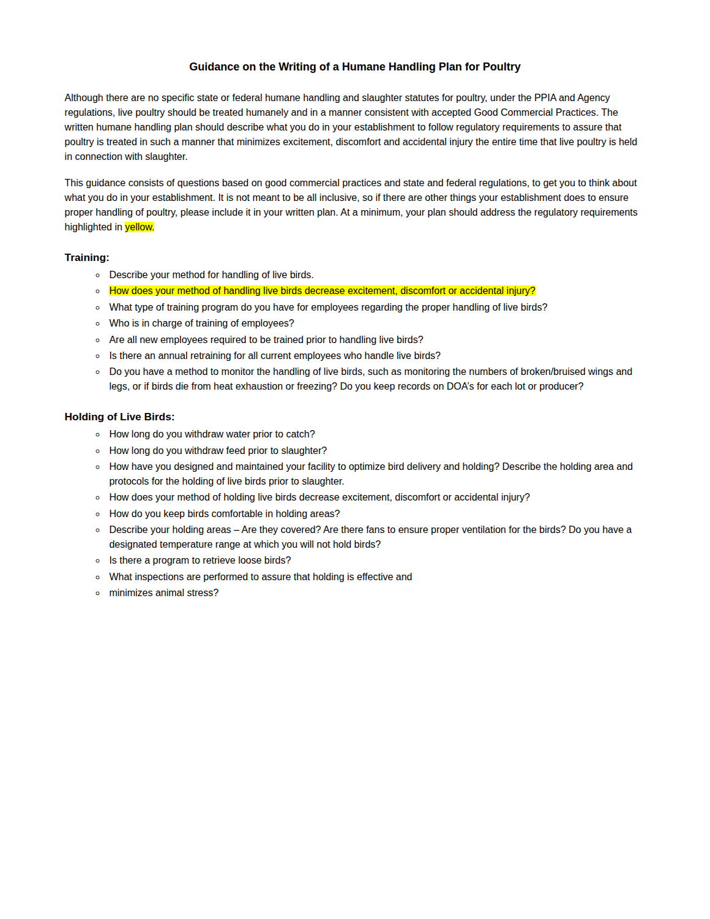Guidance on the Writing of a Humane Handling Plan for Poultry
Although there are no specific state or federal humane handling and slaughter statutes for poultry, under the PPIA and Agency regulations, live poultry should be treated humanely and in a manner consistent with accepted Good Commercial Practices. The written humane handling plan should describe what you do in your establishment to follow regulatory requirements to assure that poultry is treated in such a manner that minimizes excitement, discomfort and accidental injury the entire time that live poultry is held in connection with slaughter.
This guidance consists of questions based on good commercial practices and state and federal regulations, to get you to think about what you do in your establishment. It is not meant to be all inclusive, so if there are other things your establishment does to ensure proper handling of poultry, please include it in your written plan. At a minimum, your plan should address the regulatory requirements highlighted in yellow.
Training:
Describe your method for handling of live birds.
How does your method of handling live birds decrease excitement, discomfort or accidental injury?
What type of training program do you have for employees regarding the proper handling of live birds?
Who is in charge of training of employees?
Are all new employees required to be trained prior to handling live birds?
Is there an annual retraining for all current employees who handle live birds?
Do you have a method to monitor the handling of live birds, such as monitoring the numbers of broken/bruised wings and legs, or if birds die from heat exhaustion or freezing? Do you keep records on DOA’s for each lot or producer?
Holding of Live Birds:
How long do you withdraw water prior to catch?
How long do you withdraw feed prior to slaughter?
How have you designed and maintained your facility to optimize bird delivery and holding? Describe the holding area and protocols for the holding of live birds prior to slaughter.
How does your method of holding live birds decrease excitement, discomfort or accidental injury?
How do you keep birds comfortable in holding areas?
Describe your holding areas – Are they covered? Are there fans to ensure proper ventilation for the birds? Do you have a designated temperature range at which you will not hold birds?
Is there a program to retrieve loose birds?
What inspections are performed to assure that holding is effective and
minimizes animal stress?